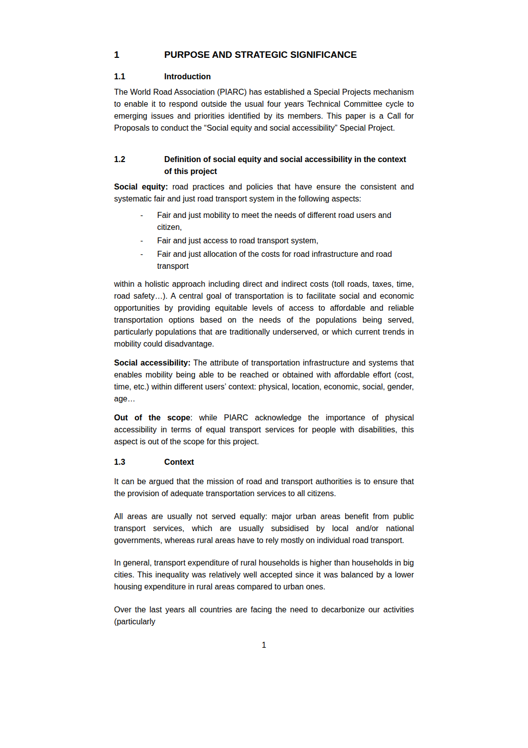1 PURPOSE AND STRATEGIC SIGNIFICANCE
1.1 Introduction
The World Road Association (PIARC) has established a Special Projects mechanism to enable it to respond outside the usual four years Technical Committee cycle to emerging issues and priorities identified by its members. This paper is a Call for Proposals to conduct the “Social equity and social accessibility” Special Project.
1.2 Definition of social equity and social accessibility in the context of this project
Social equity: road practices and policies that have ensure the consistent and systematic fair and just road transport system in the following aspects:
Fair and just mobility to meet the needs of different road users and citizen,
Fair and just access to road transport system,
Fair and just allocation of the costs for road infrastructure and road transport
within a holistic approach including direct and indirect costs (toll roads, taxes, time, road safety…). A central goal of transportation is to facilitate social and economic opportunities by providing equitable levels of access to affordable and reliable transportation options based on the needs of the populations being served, particularly populations that are traditionally underserved, or which current trends in mobility could disadvantage.
Social accessibility: The attribute of transportation infrastructure and systems that enables mobility being able to be reached or obtained with affordable effort (cost, time, etc.) within different users’ context: physical, location, economic, social, gender, age…
Out of the scope: while PIARC acknowledge the importance of physical accessibility in terms of equal transport services for people with disabilities, this aspect is out of the scope for this project.
1.3 Context
It can be argued that the mission of road and transport authorities is to ensure that the provision of adequate transportation services to all citizens.
All areas are usually not served equally: major urban areas benefit from public transport services, which are usually subsidised by local and/or national governments, whereas rural areas have to rely mostly on individual road transport.
In general, transport expenditure of rural households is higher than households in big cities. This inequality was relatively well accepted since it was balanced by a lower housing expenditure in rural areas compared to urban ones.
Over the last years all countries are facing the need to decarbonize our activities (particularly
1